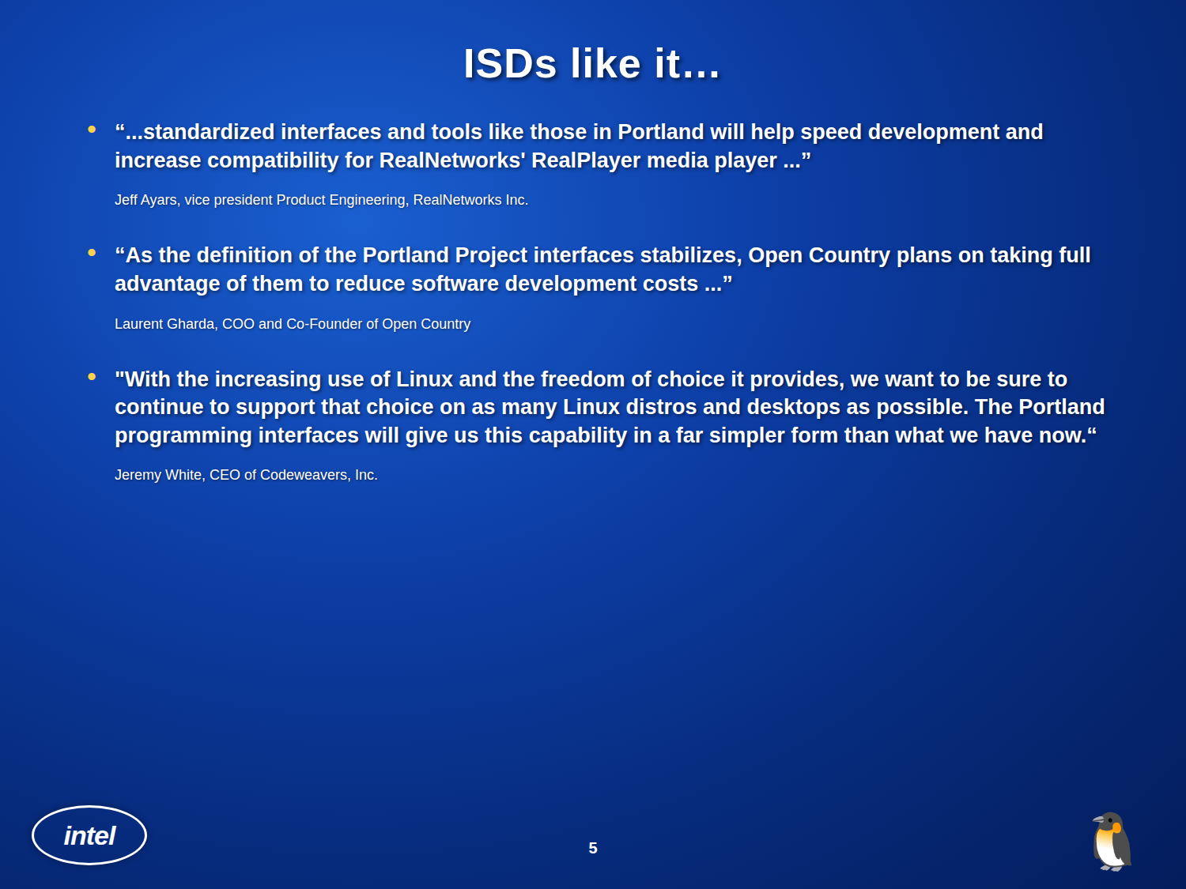ISDs like it…
“...standardized interfaces and tools like those in Portland will help speed development and increase compatibility for RealNetworks' RealPlayer media player ...”
Jeff Ayars, vice president Product Engineering, RealNetworks Inc.
“As the definition of the Portland Project interfaces stabilizes, Open Country plans on taking full advantage of them to reduce software development costs ...”
Laurent Gharda, COO and Co-Founder of Open Country
"With the increasing use of Linux and the freedom of choice it provides, we want to be sure to continue to support that choice on as many Linux distros and desktops as possible. The Portland programming interfaces will give us this capability in a far simpler form than what we have now.“
Jeremy White, CEO of Codeweavers, Inc.
intel
5
🐧